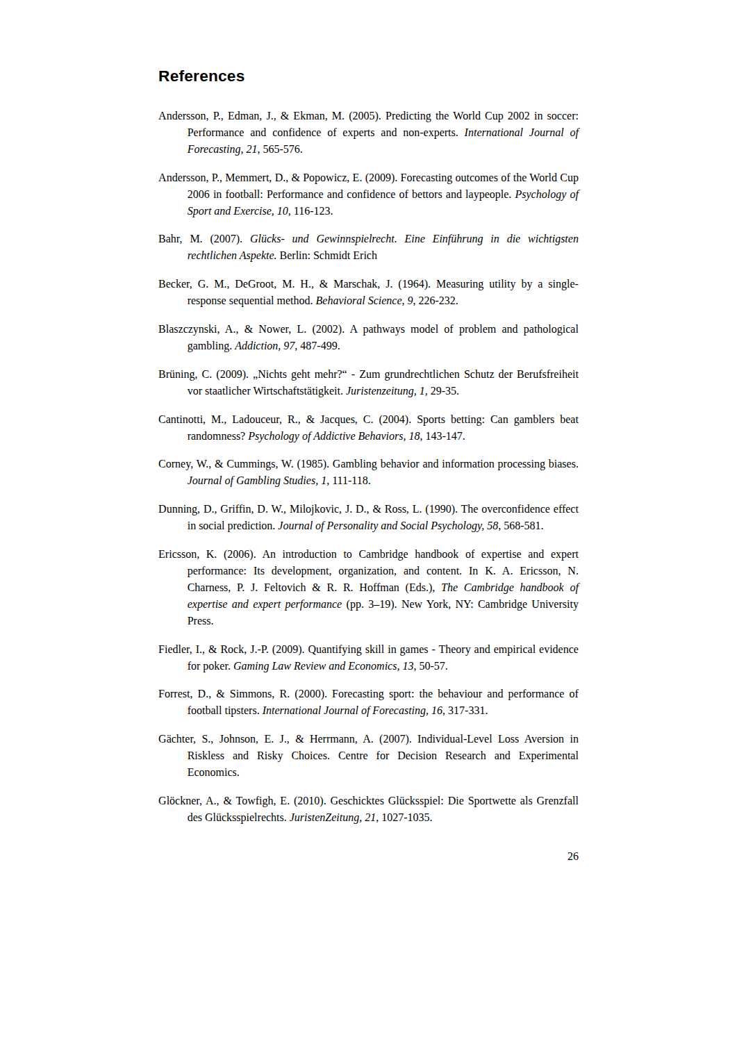References
Andersson, P., Edman, J., & Ekman, M. (2005). Predicting the World Cup 2002 in soccer: Performance and confidence of experts and non-experts. International Journal of Forecasting, 21, 565-576.
Andersson, P., Memmert, D., & Popowicz, E. (2009). Forecasting outcomes of the World Cup 2006 in football: Performance and confidence of bettors and laypeople. Psychology of Sport and Exercise, 10, 116-123.
Bahr, M. (2007). Glücks- und Gewinnspielrecht. Eine Einführung in die wichtigsten rechtlichen Aspekte. Berlin: Schmidt Erich
Becker, G. M., DeGroot, M. H., & Marschak, J. (1964). Measuring utility by a single-response sequential method. Behavioral Science, 9, 226-232.
Blaszczynski, A., & Nower, L. (2002). A pathways model of problem and pathological gambling. Addiction, 97, 487-499.
Brüning, C. (2009). „Nichts geht mehr?“ - Zum grundrechtlichen Schutz der Berufsfreiheit vor staatlicher Wirtschaftstätigkeit. Juristenzeitung, 1, 29-35.
Cantinotti, M., Ladouceur, R., & Jacques, C. (2004). Sports betting: Can gamblers beat randomness? Psychology of Addictive Behaviors, 18, 143-147.
Corney, W., & Cummings, W. (1985). Gambling behavior and information processing biases. Journal of Gambling Studies, 1, 111-118.
Dunning, D., Griffin, D. W., Milojkovic, J. D., & Ross, L. (1990). The overconfidence effect in social prediction. Journal of Personality and Social Psychology, 58, 568-581.
Ericsson, K. (2006). An introduction to Cambridge handbook of expertise and expert performance: Its development, organization, and content. In K. A. Ericsson, N. Charness, P. J. Feltovich & R. R. Hoffman (Eds.), The Cambridge handbook of expertise and expert performance (pp. 3–19). New York, NY: Cambridge University Press.
Fiedler, I., & Rock, J.-P. (2009). Quantifying skill in games - Theory and empirical evidence for poker. Gaming Law Review and Economics, 13, 50-57.
Forrest, D., & Simmons, R. (2000). Forecasting sport: the behaviour and performance of football tipsters. International Journal of Forecasting, 16, 317-331.
Gächter, S., Johnson, E. J., & Herrmann, A. (2007). Individual-Level Loss Aversion in Riskless and Risky Choices. Centre for Decision Research and Experimental Economics.
Glöckner, A., & Towfigh, E. (2010). Geschicktes Glücksspiel: Die Sportwette als Grenzfall des Glücksspielrechts. JuristenZeitung, 21, 1027-1035.
26